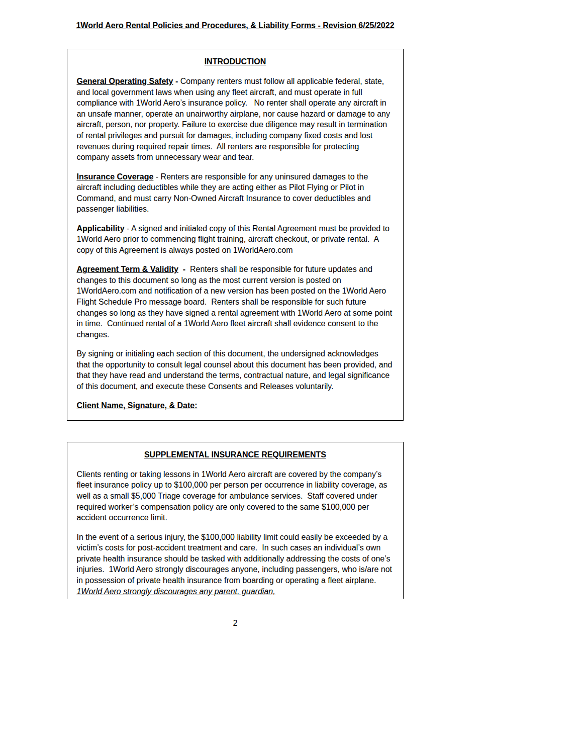1World Aero Rental Policies and Procedures, & Liability Forms - Revision 6/25/2022
INTRODUCTION
General Operating Safety - Company renters must follow all applicable federal, state, and local government laws when using any fleet aircraft, and must operate in full compliance with 1World Aero’s insurance policy. No renter shall operate any aircraft in an unsafe manner, operate an unairworthy airplane, nor cause hazard or damage to any aircraft, person, nor property. Failure to exercise due diligence may result in termination of rental privileges and pursuit for damages, including company fixed costs and lost revenues during required repair times. All renters are responsible for protecting company assets from unnecessary wear and tear.
Insurance Coverage - Renters are responsible for any uninsured damages to the aircraft including deductibles while they are acting either as Pilot Flying or Pilot in Command, and must carry Non-Owned Aircraft Insurance to cover deductibles and passenger liabilities.
Applicability - A signed and initialed copy of this Rental Agreement must be provided to 1World Aero prior to commencing flight training, aircraft checkout, or private rental. A copy of this Agreement is always posted on 1WorldAero.com
Agreement Term & Validity - Renters shall be responsible for future updates and changes to this document so long as the most current version is posted on 1WorldAero.com and notification of a new version has been posted on the 1World Aero Flight Schedule Pro message board. Renters shall be responsible for such future changes so long as they have signed a rental agreement with 1World Aero at some point in time. Continued rental of a 1World Aero fleet aircraft shall evidence consent to the changes.
By signing or initialing each section of this document, the undersigned acknowledges that the opportunity to consult legal counsel about this document has been provided, and that they have read and understand the terms, contractual nature, and legal significance of this document, and execute these Consents and Releases voluntarily.
Client Name, Signature, & Date:
SUPPLEMENTAL INSURANCE REQUIREMENTS
Clients renting or taking lessons in 1World Aero aircraft are covered by the company’s fleet insurance policy up to $100,000 per person per occurrence in liability coverage, as well as a small $5,000 Triage coverage for ambulance services. Staff covered under required worker’s compensation policy are only covered to the same $100,000 per accident occurrence limit.
In the event of a serious injury, the $100,000 liability limit could easily be exceeded by a victim’s costs for post-accident treatment and care. In such cases an individual’s own private health insurance should be tasked with additionally addressing the costs of one’s injuries. 1World Aero strongly discourages anyone, including passengers, who is/are not in possession of private health insurance from boarding or operating a fleet airplane. 1World Aero strongly discourages any parent, guardian,
2